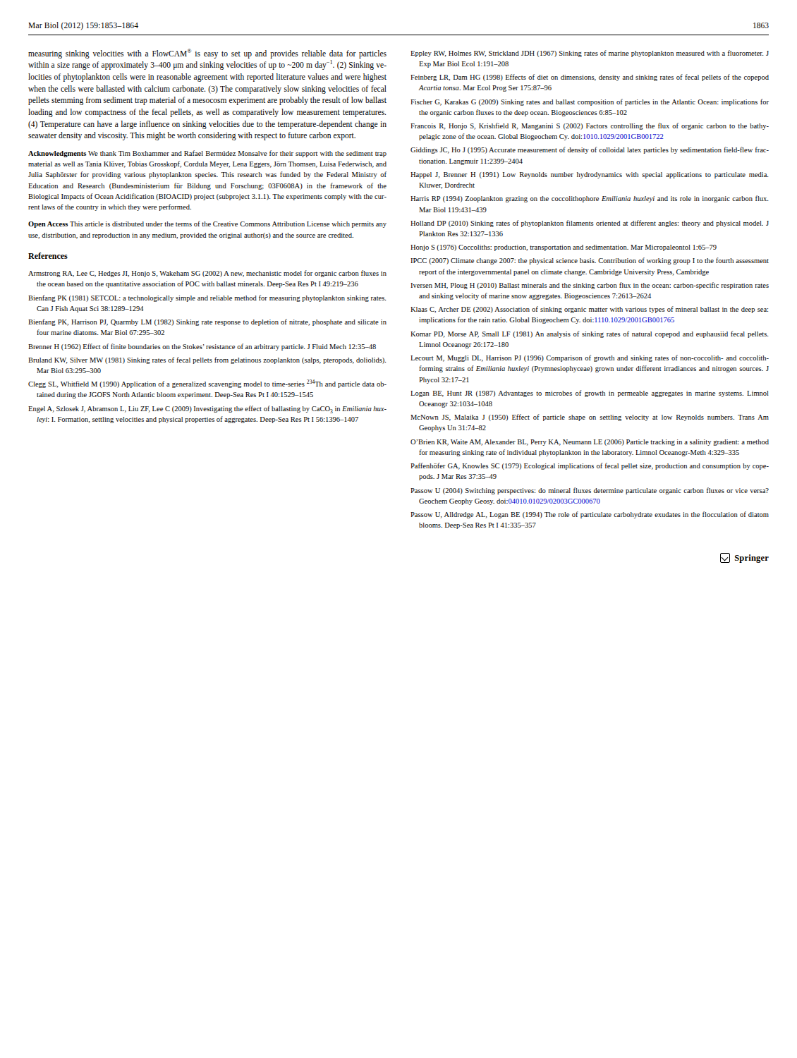Mar Biol (2012) 159:1853–1864
1863
measuring sinking velocities with a FlowCAM® is easy to set up and provides reliable data for particles within a size range of approximately 3–400 μm and sinking velocities of up to ~200 m day−1. (2) Sinking velocities of phytoplankton cells were in reasonable agreement with reported literature values and were highest when the cells were ballasted with calcium carbonate. (3) The comparatively slow sinking velocities of fecal pellets stemming from sediment trap material of a mesocosm experiment are probably the result of low ballast loading and low compactness of the fecal pellets, as well as comparatively low measurement temperatures. (4) Temperature can have a large influence on sinking velocities due to the temperature-dependent change in seawater density and viscosity. This might be worth considering with respect to future carbon export.
Acknowledgments We thank Tim Boxhammer and Rafael Bermúdez Monsalve for their support with the sediment trap material as well as Tania Klüver, Tobias Grosskopf, Cordula Meyer, Lena Eggers, Jörn Thomsen, Luisa Federwisch, and Julia Saphörster for providing various phytoplankton species. This research was funded by the Federal Ministry of Education and Research (Bundesministerium für Bildung und Forschung; 03F0608A) in the framework of the Biological Impacts of Ocean Acidification (BIOACID) project (subproject 3.1.1). The experiments comply with the current laws of the country in which they were performed.
Open Access This article is distributed under the terms of the Creative Commons Attribution License which permits any use, distribution, and reproduction in any medium, provided the original author(s) and the source are credited.
References
Armstrong RA, Lee C, Hedges JI, Honjo S, Wakeham SG (2002) A new, mechanistic model for organic carbon fluxes in the ocean based on the quantitative association of POC with ballast minerals. Deep-Sea Res Pt I 49:219–236
Bienfang PK (1981) SETCOL: a technologically simple and reliable method for measuring phytoplankton sinking rates. Can J Fish Aquat Sci 38:1289–1294
Bienfang PK, Harrison PJ, Quarmby LM (1982) Sinking rate response to depletion of nitrate, phosphate and silicate in four marine diatoms. Mar Biol 67:295–302
Brenner H (1962) Effect of finite boundaries on the Stokes’ resistance of an arbitrary particle. J Fluid Mech 12:35–48
Bruland KW, Silver MW (1981) Sinking rates of fecal pellets from gelatinous zooplankton (salps, pteropods, doliolids). Mar Biol 63:295–300
Clegg SL, Whitfield M (1990) Application of a generalized scavenging model to time-series 234Th and particle data obtained during the JGOFS North Atlantic bloom experiment. Deep-Sea Res Pt I 40:1529–1545
Engel A, Szlosek J, Abramson L, Liu ZF, Lee C (2009) Investigating the effect of ballasting by CaCO3 in Emiliania huxleyi: I. Formation, settling velocities and physical properties of aggregates. Deep-Sea Res Pt I 56:1396–1407
Eppley RW, Holmes RW, Strickland JDH (1967) Sinking rates of marine phytoplankton measured with a fluorometer. J Exp Mar Biol Ecol 1:191–208
Feinberg LR, Dam HG (1998) Effects of diet on dimensions, density and sinking rates of fecal pellets of the copepod Acartia tonsa. Mar Ecol Prog Ser 175:87–96
Fischer G, Karakas G (2009) Sinking rates and ballast composition of particles in the Atlantic Ocean: implications for the organic carbon fluxes to the deep ocean. Biogeosciences 6:85–102
Francois R, Honjo S, Krishfield R, Manganini S (2002) Factors controlling the flux of organic carbon to the bathypelagic zone of the ocean. Global Biogeochem Cy. doi:1010.1029/2001GB001722
Giddings JC, Ho J (1995) Accurate measurement of density of colloidal latex particles by sedimentation field-flew fractionation. Langmuir 11:2399–2404
Happel J, Brenner H (1991) Low Reynolds number hydrodynamics with special applications to particulate media. Kluwer, Dordrecht
Harris RP (1994) Zooplankton grazing on the coccolithophore Emiliania huxleyi and its role in inorganic carbon flux. Mar Biol 119:431–439
Holland DP (2010) Sinking rates of phytoplankton filaments oriented at different angles: theory and physical model. J Plankton Res 32:1327–1336
Honjo S (1976) Coccoliths: production, transportation and sedimentation. Mar Micropaleontol 1:65–79
IPCC (2007) Climate change 2007: the physical science basis. Contribution of working group I to the fourth assessment report of the intergovernmental panel on climate change. Cambridge University Press, Cambridge
Iversen MH, Ploug H (2010) Ballast minerals and the sinking carbon flux in the ocean: carbon-specific respiration rates and sinking velocity of marine snow aggregates. Biogeosciences 7:2613–2624
Klaas C, Archer DE (2002) Association of sinking organic matter with various types of mineral ballast in the deep sea: implications for the rain ratio. Global Biogeochem Cy. doi:1110.1029/2001GB001765
Komar PD, Morse AP, Small LF (1981) An analysis of sinking rates of natural copepod and euphausiid fecal pellets. Limnol Oceanogr 26:172–180
Lecourt M, Muggli DL, Harrison PJ (1996) Comparison of growth and sinking rates of non-coccolith- and coccolith-forming strains of Emiliania huxleyi (Prymnesiophyceae) grown under different irradiances and nitrogen sources. J Phycol 32:17–21
Logan BE, Hunt JR (1987) Advantages to microbes of growth in permeable aggregates in marine systems. Limnol Oceanogr 32:1034–1048
McNown JS, Malaika J (1950) Effect of particle shape on settling velocity at low Reynolds numbers. Trans Am Geophys Un 31:74–82
O’Brien KR, Waite AM, Alexander BL, Perry KA, Neumann LE (2006) Particle tracking in a salinity gradient: a method for measuring sinking rate of individual phytoplankton in the laboratory. Limnol Oceanogr-Meth 4:329–335
Paffenhöfer GA, Knowles SC (1979) Ecological implications of fecal pellet size, production and consumption by copepods. J Mar Res 37:35–49
Passow U (2004) Switching perspectives: do mineral fluxes determine particulate organic carbon fluxes or vice versa? Geochem Geophy Geosy. doi:04010.01029/02003GC000670
Passow U, Alldredge AL, Logan BE (1994) The role of particulate carbohydrate exudates in the flocculation of diatom blooms. Deep-Sea Res Pt I 41:335–357
Springer